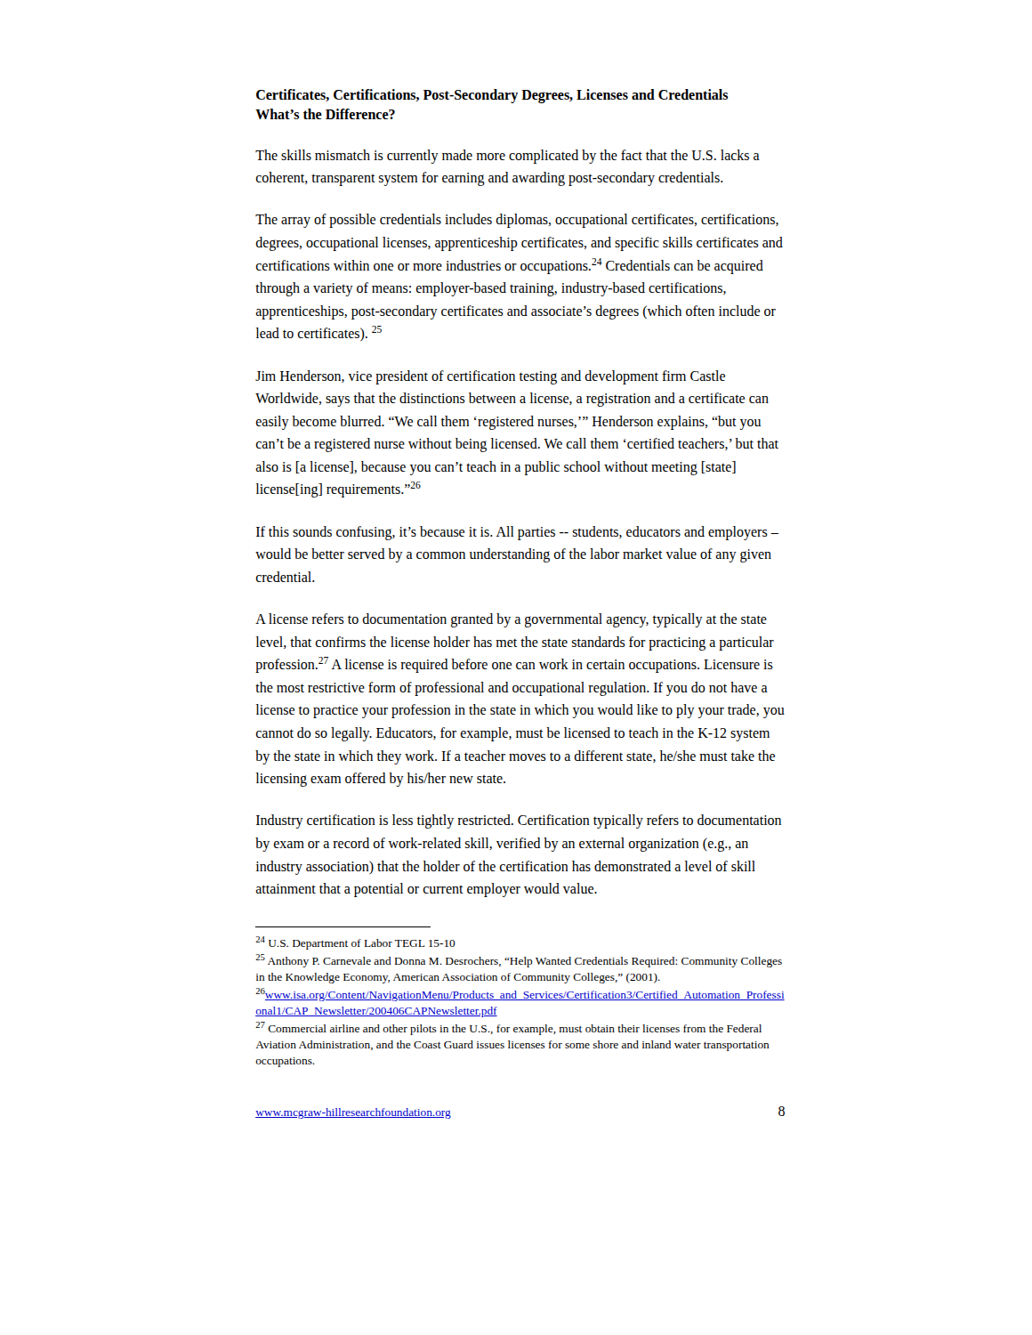Certificates, Certifications, Post-Secondary Degrees, Licenses and Credentials
What’s the Difference?
The skills mismatch is currently made more complicated by the fact that the U.S. lacks a coherent, transparent system for earning and awarding post-secondary credentials.
The array of possible credentials includes diplomas, occupational certificates, certifications, degrees, occupational licenses, apprenticeship certificates, and specific skills certificates and certifications within one or more industries or occupations.24 Credentials can be acquired through a variety of means: employer-based training, industry-based certifications, apprenticeships, post-secondary certificates and associate’s degrees (which often include or lead to certificates). 25
Jim Henderson, vice president of certification testing and development firm Castle Worldwide, says that the distinctions between a license, a registration and a certificate can easily become blurred. “We call them ‘registered nurses,’” Henderson explains, “but you can’t be a registered nurse without being licensed. We call them ‘certified teachers,’ but that also is [a license], because you can’t teach in a public school without meeting [state] license[ing] requirements.”26
If this sounds confusing, it’s because it is. All parties -- students, educators and employers – would be better served by a common understanding of the labor market value of any given credential.
A license refers to documentation granted by a governmental agency, typically at the state level, that confirms the license holder has met the state standards for practicing a particular profession.27 A license is required before one can work in certain occupations. Licensure is the most restrictive form of professional and occupational regulation. If you do not have a license to practice your profession in the state in which you would like to ply your trade, you cannot do so legally. Educators, for example, must be licensed to teach in the K-12 system by the state in which they work. If a teacher moves to a different state, he/she must take the licensing exam offered by his/her new state.
Industry certification is less tightly restricted. Certification typically refers to documentation by exam or a record of work-related skill, verified by an external organization (e.g., an industry association) that the holder of the certification has demonstrated a level of skill attainment that a potential or current employer would value.
24 U.S. Department of Labor TEGL 15-10
25 Anthony P. Carnevale and Donna M. Desrochers, “Help Wanted Credentials Required: Community Colleges in the Knowledge Economy, American Association of Community Colleges,” (2001).
26www.isa.org/Content/NavigationMenu/Products_and_Services/Certification3/Certified_Automation_Professional1/CAP_Newsletter/200406CAPNewsletter.pdf
27 Commercial airline and other pilots in the U.S., for example, must obtain their licenses from the Federal Aviation Administration, and the Coast Guard issues licenses for some shore and inland water transportation occupations.
www.mcgraw-hillresearchfoundation.org 8